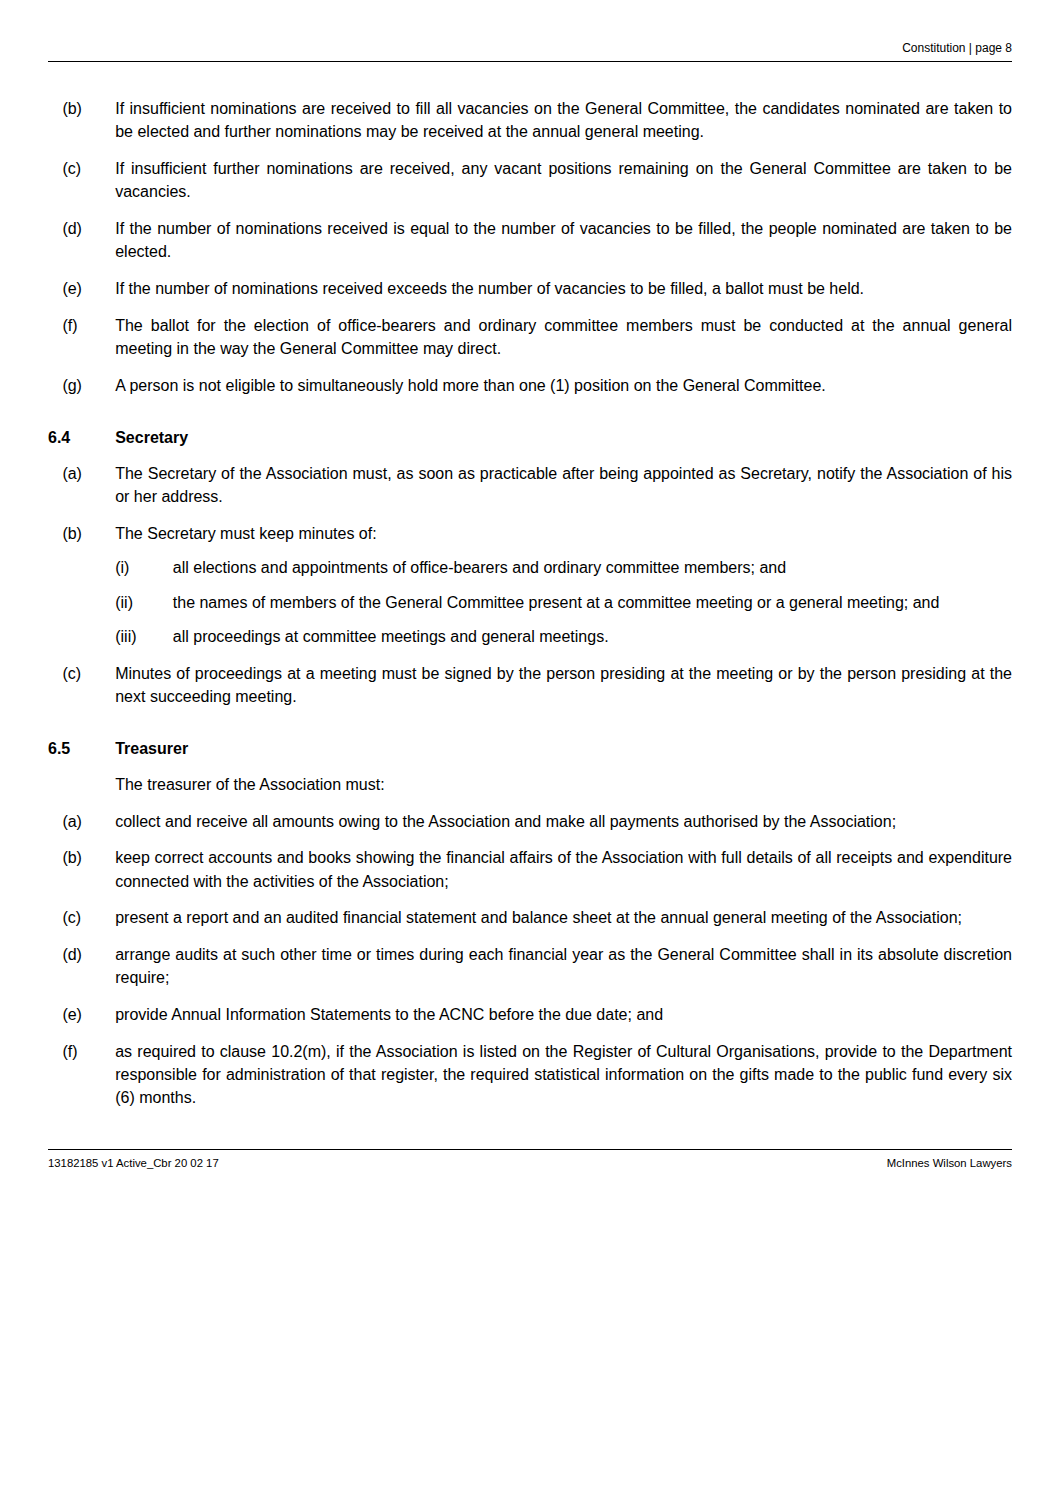Constitution | page 8
(b) If insufficient nominations are received to fill all vacancies on the General Committee, the candidates nominated are taken to be elected and further nominations may be received at the annual general meeting.
(c) If insufficient further nominations are received, any vacant positions remaining on the General Committee are taken to be vacancies.
(d) If the number of nominations received is equal to the number of vacancies to be filled, the people nominated are taken to be elected.
(e) If the number of nominations received exceeds the number of vacancies to be filled, a ballot must be held.
(f) The ballot for the election of office-bearers and ordinary committee members must be conducted at the annual general meeting in the way the General Committee may direct.
(g) A person is not eligible to simultaneously hold more than one (1) position on the General Committee.
6.4 Secretary
(a) The Secretary of the Association must, as soon as practicable after being appointed as Secretary, notify the Association of his or her address.
(b) The Secretary must keep minutes of:
(i) all elections and appointments of office-bearers and ordinary committee members; and
(ii) the names of members of the General Committee present at a committee meeting or a general meeting; and
(iii) all proceedings at committee meetings and general meetings.
(c) Minutes of proceedings at a meeting must be signed by the person presiding at the meeting or by the person presiding at the next succeeding meeting.
6.5 Treasurer
The treasurer of the Association must:
(a) collect and receive all amounts owing to the Association and make all payments authorised by the Association;
(b) keep correct accounts and books showing the financial affairs of the Association with full details of all receipts and expenditure connected with the activities of the Association;
(c) present a report and an audited financial statement and balance sheet at the annual general meeting of the Association;
(d) arrange audits at such other time or times during each financial year as the General Committee shall in its absolute discretion require;
(e) provide Annual Information Statements to the ACNC before the due date; and
(f) as required to clause 10.2(m), if the Association is listed on the Register of Cultural Organisations, provide to the Department responsible for administration of that register, the required statistical information on the gifts made to the public fund every six (6) months.
13182185 v1 Active_Cbr 20 02 17 McInnes Wilson Lawyers